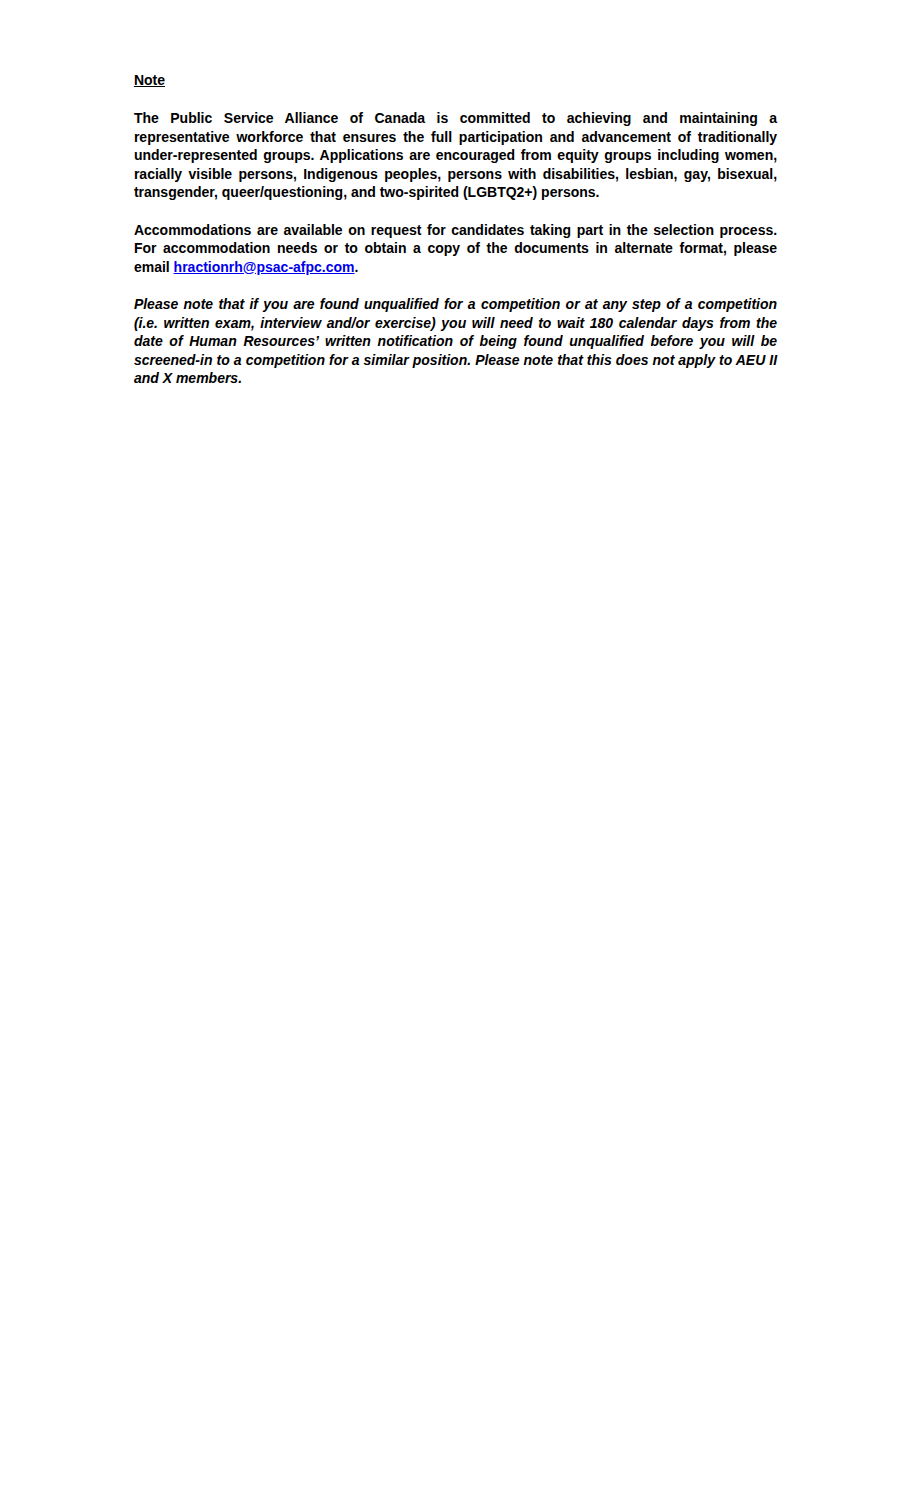Note
The Public Service Alliance of Canada is committed to achieving and maintaining a representative workforce that ensures the full participation and advancement of traditionally under-represented groups. Applications are encouraged from equity groups including women, racially visible persons, Indigenous peoples, persons with disabilities, lesbian, gay, bisexual, transgender, queer/questioning, and two-spirited (LGBTQ2+) persons.
Accommodations are available on request for candidates taking part in the selection process. For accommodation needs or to obtain a copy of the documents in alternate format, please email hractionrh@psac-afpc.com.
Please note that if you are found unqualified for a competition or at any step of a competition (i.e. written exam, interview and/or exercise) you will need to wait 180 calendar days from the date of Human Resources’ written notification of being found unqualified before you will be screened-in to a competition for a similar position. Please note that this does not apply to AEU II and X members.